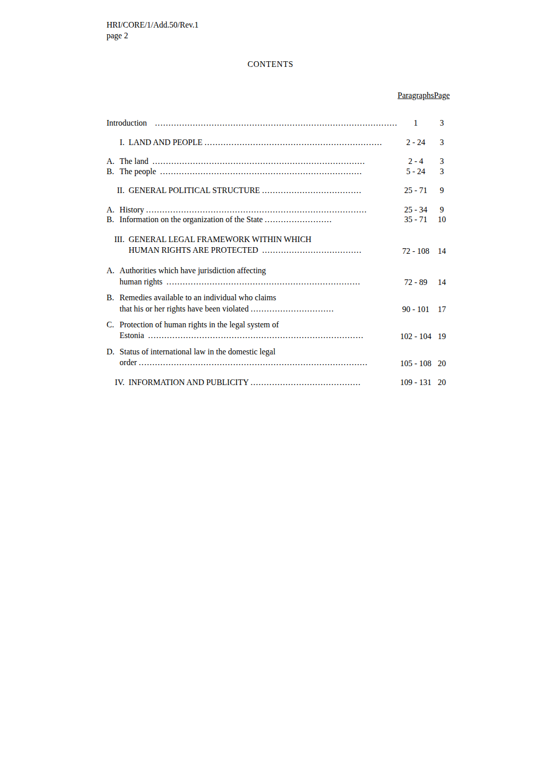HRI/CORE/1/Add.50/Rev.1
page 2
CONTENTS
| | Paragraphs | Page |
| Introduction .......................................................................................... | 1 | 3 |
| I. LAND AND PEOPLE .................................................................. | 2 - 24 | 3 |
| A. The land ............................................................................... | 2 - 4 | 3 |
| B. The people ........................................................................... | 5 - 24 | 3 |
| II. GENERAL POLITICAL STRUCTURE ..................................... | 25 - 71 | 9 |
| A. History .................................................................................. | 25 - 34 | 9 |
| B. Information on the organization of the State ......................... | 35 - 71 | 10 |
| III. GENERAL LEGAL FRAMEWORK WITHIN WHICH HUMAN RIGHTS ARE PROTECTED ..................................... | 72 - 108 | 14 |
| A. Authorities which have jurisdiction affecting human rights ........................................................................ | 72 - 89 | 14 |
| B. Remedies available to an individual who claims that his or her rights have been violated ............................... | 90 - 101 | 17 |
| C. Protection of human rights in the legal system of Estonia ................................................................................ | 102 - 104 | 19 |
| D. Status of international law in the domestic legal order ..................................................................................... | 105 - 108 | 20 |
| IV. INFORMATION AND PUBLICITY ......................................... | 109 - 131 | 20 |